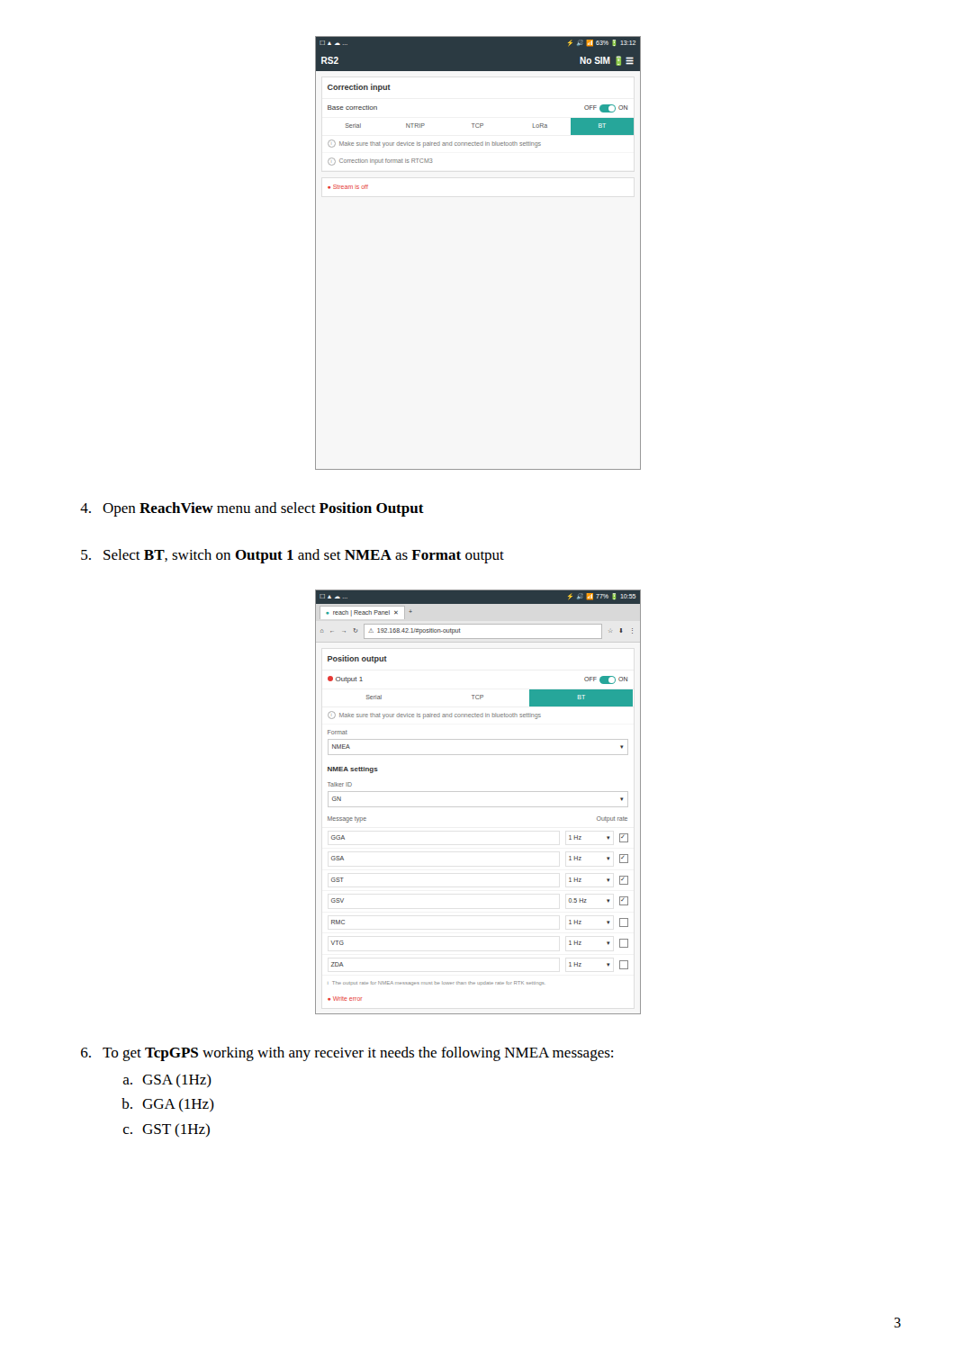☐ ▲ ☁ ... ⚡ 🔊 📶 63% 🔋 13:12
RS2 No SIM 🔋 ☰
Correction input
Base correction OFF ON
Serial
NTRIP
TCP
LoRa
BT
i Make sure that your device is paired and connected in bluetooth settings
i Correction input format is RTCM3
● Stream is off
4. Open ReachView menu and select Position Output
5. Select BT, switch on Output 1 and set NMEA as Format output
☐ ▲ ☁ ... ⚡ 🔊 📶 77% 🔋 10:55
● reach | Reach Panel ✕
+
⌂ ← → ↻
⚠ 192.168.42.1/#position-output
☆ ⬇ ⋮
Position output
Output 1 OFF ON
Serial
TCP
BT
i Make sure that your device is paired and connected in bluetooth settings
Format
NMEA▾
NMEA settings
Talker ID
GN▾
Message type Output rate
GGA 1 Hz▾
GSA 1 Hz▾
GST 1 Hz▾
GSV 0.5 Hz▾
RMC 1 Hz▾
VTG 1 Hz▾
ZDA 1 Hz▾
i The output rate for NMEA messages must be lower than the update rate for RTK settings.
● Write error
6. To get TcpGPS working with any receiver it needs the following NMEA messages:
a. GSA (1Hz)
b. GGA (1Hz)
c. GST (1Hz)
3